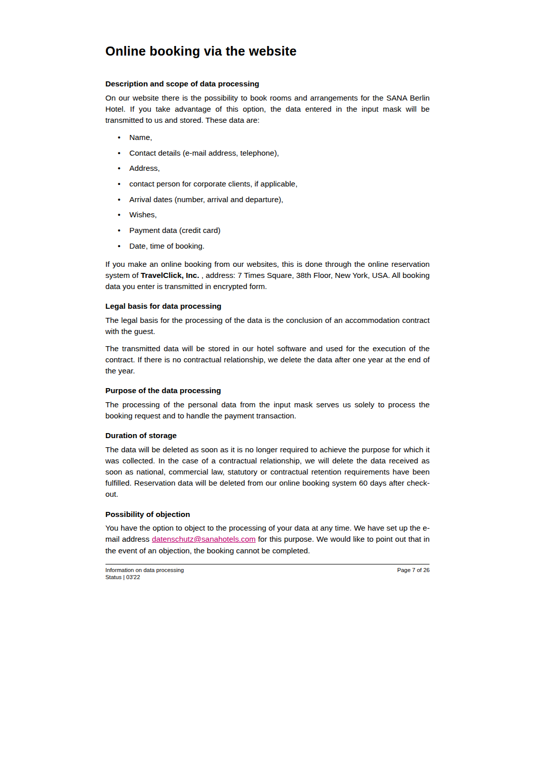Online booking via the website
Description and scope of data processing
On our website there is the possibility to book rooms and arrangements for the SANA Berlin Hotel. If you take advantage of this option, the data entered in the input mask will be transmitted to us and stored. These data are:
Name,
Contact details (e-mail address, telephone),
Address,
contact person for corporate clients, if applicable,
Arrival dates (number, arrival and departure),
Wishes,
Payment data (credit card)
Date, time of booking.
If you make an online booking from our websites, this is done through the online reservation system of TravelClick, Inc. , address: 7 Times Square, 38th Floor, New York, USA. All booking data you enter is transmitted in encrypted form.
Legal basis for data processing
The legal basis for the processing of the data is the conclusion of an accommodation contract with the guest.
The transmitted data will be stored in our hotel software and used for the execution of the contract. If there is no contractual relationship, we delete the data after one year at the end of the year.
Purpose of the data processing
The processing of the personal data from the input mask serves us solely to process the booking request and to handle the payment transaction.
Duration of storage
The data will be deleted as soon as it is no longer required to achieve the purpose for which it was collected. In the case of a contractual relationship, we will delete the data received as soon as national, commercial law, statutory or contractual retention requirements have been fulfilled. Reservation data will be deleted from our online booking system 60 days after check-out.
Possibility of objection
You have the option to object to the processing of your data at any time. We have set up the e-mail address datenschutz@sanahotels.com for this purpose. We would like to point out that in the event of an objection, the booking cannot be completed.
Information on data processing
Status | 03'22
Page 7 of 26